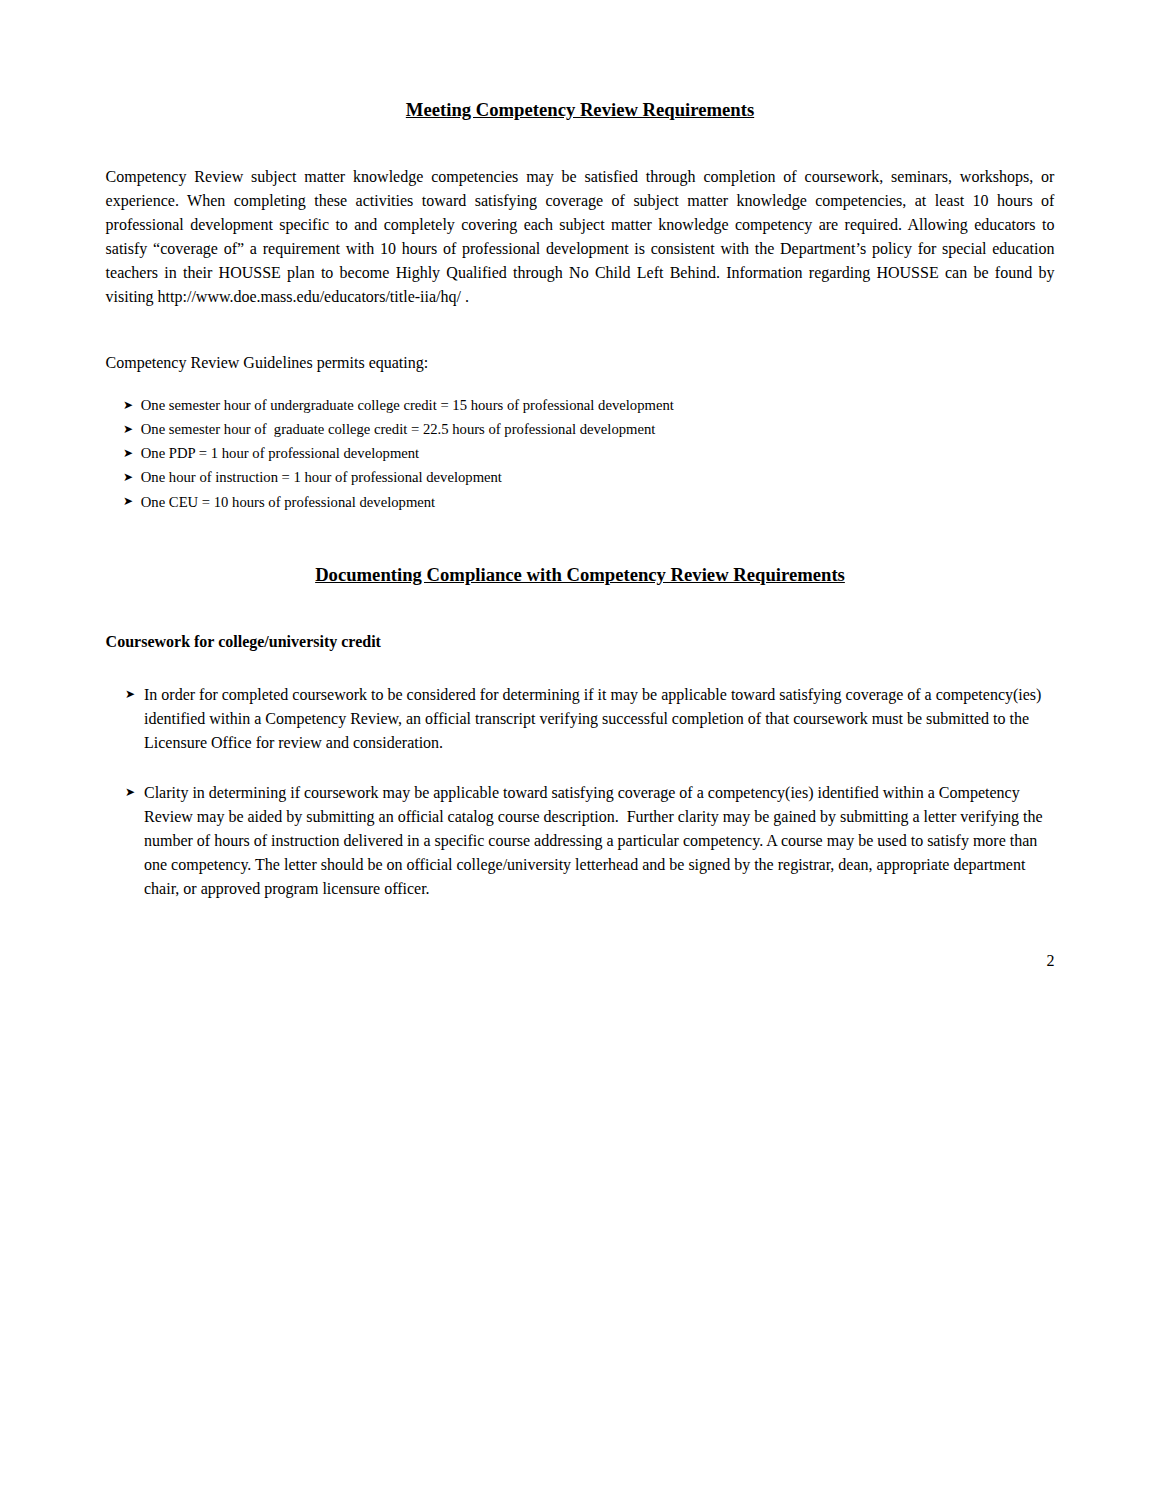Meeting Competency Review Requirements
Competency Review subject matter knowledge competencies may be satisfied through completion of coursework, seminars, workshops, or experience. When completing these activities toward satisfying coverage of subject matter knowledge competencies, at least 10 hours of professional development specific to and completely covering each subject matter knowledge competency are required. Allowing educators to satisfy “coverage of” a requirement with 10 hours of professional development is consistent with the Department’s policy for special education teachers in their HOUSSE plan to become Highly Qualified through No Child Left Behind. Information regarding HOUSSE can be found by visiting http://www.doe.mass.edu/educators/title-iia/hq/ .
Competency Review Guidelines permits equating:
One semester hour of undergraduate college credit = 15 hours of professional development
One semester hour of graduate college credit = 22.5 hours of professional development
One PDP = 1 hour of professional development
One hour of instruction = 1 hour of professional development
One CEU = 10 hours of professional development
Documenting Compliance with Competency Review Requirements
Coursework for college/university credit
In order for completed coursework to be considered for determining if it may be applicable toward satisfying coverage of a competency(ies) identified within a Competency Review, an official transcript verifying successful completion of that coursework must be submitted to the Licensure Office for review and consideration.
Clarity in determining if coursework may be applicable toward satisfying coverage of a competency(ies) identified within a Competency Review may be aided by submitting an official catalog course description. Further clarity may be gained by submitting a letter verifying the number of hours of instruction delivered in a specific course addressing a particular competency. A course may be used to satisfy more than one competency. The letter should be on official college/university letterhead and be signed by the registrar, dean, appropriate department chair, or approved program licensure officer.
2